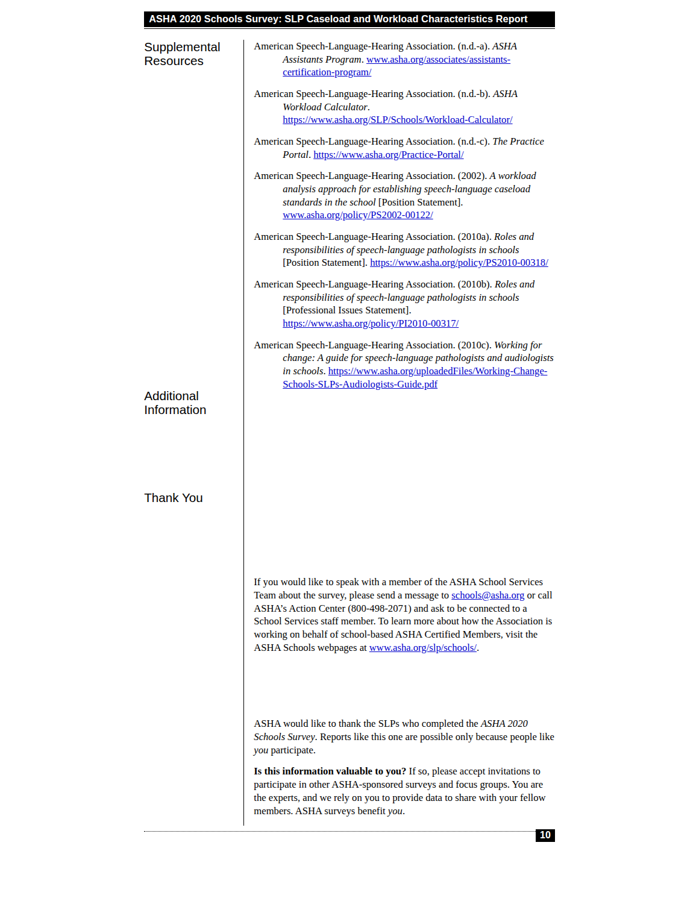ASHA 2020 Schools Survey: SLP Caseload and Workload Characteristics Report
Supplemental
Resources
Additional
Information
Thank You
American Speech-Language-Hearing Association. (n.d.-a). ASHA Assistants Program. www.asha.org/associates/assistants-certification-program/
American Speech-Language-Hearing Association. (n.d.-b). ASHA Workload Calculator. https://www.asha.org/SLP/Schools/Workload-Calculator/
American Speech-Language-Hearing Association. (n.d.-c). The Practice Portal. https://www.asha.org/Practice-Portal/
American Speech-Language-Hearing Association. (2002). A workload analysis approach for establishing speech-language caseload standards in the school [Position Statement]. www.asha.org/policy/PS2002-00122/
American Speech-Language-Hearing Association. (2010a). Roles and responsibilities of speech-language pathologists in schools [Position Statement]. https://www.asha.org/policy/PS2010-00318/
American Speech-Language-Hearing Association. (2010b). Roles and responsibilities of speech-language pathologists in schools [Professional Issues Statement]. https://www.asha.org/policy/PI2010-00317/
American Speech-Language-Hearing Association. (2010c). Working for change: A guide for speech-language pathologists and audiologists in schools. https://www.asha.org/uploadedFiles/Working-Change-Schools-SLPs-Audiologists-Guide.pdf
If you would like to speak with a member of the ASHA School Services Team about the survey, please send a message to schools@asha.org or call ASHA’s Action Center (800-498-2071) and ask to be connected to a School Services staff member. To learn more about how the Association is working on behalf of school-based ASHA Certified Members, visit the ASHA Schools webpages at www.asha.org/slp/schools/.
ASHA would like to thank the SLPs who completed the ASHA 2020 Schools Survey. Reports like this one are possible only because people like you participate.
Is this information valuable to you? If so, please accept invitations to participate in other ASHA-sponsored surveys and focus groups. You are the experts, and we rely on you to provide data to share with your fellow members. ASHA surveys benefit you.
10